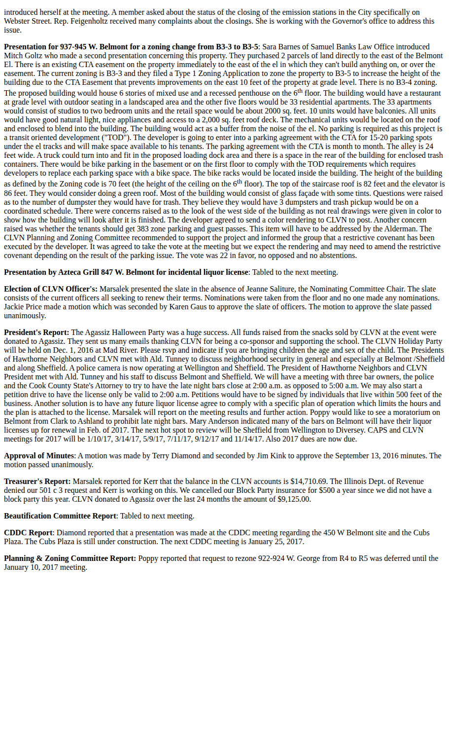introduced herself at the meeting. A member asked about the status of the closing of the emission stations in the City specifically on Webster Street. Rep. Feigenholtz received many complaints about the closings. She is working with the Governor's office to address this issue.
Presentation for 937-945 W. Belmont for a zoning change from B3-3 to B3-5: Sara Barnes of Samuel Banks Law Office introduced Mitch Goltz who made a second presentation concerning this property. They purchased 2 parcels of land directly to the east of the Belmont El. There is an existing CTA easement on the property immediately to the east of the el in which they can't build anything on, or over the easement. The current zoning is B3-3 and they filed a Type 1 Zoning Application to zone the property to B3-5 to increase the height of the building due to the CTA Easement that prevents improvements on the east 10 feet of the property at grade level. There is no B3-4 zoning. The proposed building would house 6 stories of mixed use and a recessed penthouse on the 6th floor. The building would have a restaurant at grade level with outdoor seating in a landscaped area and the other five floors would be 33 residential apartments. The 33 apartments would consist of studios to two bedroom units and the retail space would be about 2000 sq. feet. 10 units would have balconies. All units would have good natural light, nice appliances and access to a 2,000 sq. feet roof deck. The mechanical units would be located on the roof and enclosed to blend into the building. The building would act as a buffer from the noise of the el. No parking is required as this project is a transit oriented development ("TOD"). The developer is going to enter into a parking agreement with the CTA for 15-20 parking spots under the el tracks and will make space available to his tenants. The parking agreement with the CTA is month to month. The alley is 24 feet wide. A truck could turn into and fit in the proposed loading dock area and there is a space in the rear of the building for enclosed trash containers. There would be bike parking in the basement or on the first floor to comply with the TOD requirements which requires developers to replace each parking space with a bike space. The bike racks would be located inside the building. The height of the building as defined by the Zoning code is 70 feet (the height of the ceiling on the 6th floor). The top of the staircase roof is 82 feet and the elevator is 86 feet. They would consider doing a green roof. Most of the building would consist of glass façade with some tints. Questions were raised as to the number of dumpster they would have for trash. They believe they would have 3 dumpsters and trash pickup would be on a coordinated schedule. There were concerns raised as to the look of the west side of the building as not real drawings were given in color to show how the building will look after it is finished. The developer agreed to send a color rendering to CLVN to post. Another concern raised was whether the tenants should get 383 zone parking and guest passes. This item will have to be addressed by the Alderman. The CLVN Planning and Zoning Committee recommended to support the project and informed the group that a restrictive covenant has been executed by the developer. It was agreed to take the vote at the meeting but we expect the rendering and may need to amend the restrictive covenant depending on the result of the parking issue. The vote was 22 in favor, no opposed and no abstentions.
Presentation by Azteca Grill 847 W. Belmont for incidental liquor license: Tabled to the next meeting.
Election of CLVN Officer's: Marsalek presented the slate in the absence of Jeanne Saliture, the Nominating Committee Chair. The slate consists of the current officers all seeking to renew their terms. Nominations were taken from the floor and no one made any nominations. Jackie Price made a motion which was seconded by Karen Gaus to approve the slate of officers. The motion to approve the slate passed unanimously.
President's Report: The Agassiz Halloween Party was a huge success. All funds raised from the snacks sold by CLVN at the event were donated to Agassiz. They sent us many emails thanking CLVN for being a co-sponsor and supporting the school. The CLVN Holiday Party will be held on Dec. 1, 2016 at Mad River. Please rsvp and indicate if you are bringing children the age and sex of the child. The Presidents of Hawthorne Neighbors and CLVN met with Ald. Tunney to discuss neighborhood security in general and especially at Belmont /Sheffield and along Sheffield. A police camera is now operating at Wellington and Sheffield. The President of Hawthorne Neighbors and CLVN President met with Ald. Tunney and his staff to discuss Belmont and Sheffield. We will have a meeting with three bar owners, the police and the Cook County State's Attorney to try to have the late night bars close at 2:00 a.m. as opposed to 5:00 a.m. We may also start a petition drive to have the license only be valid to 2:00 a.m. Petitions would have to be signed by individuals that live within 500 feet of the business. Another solution is to have any future liquor license agree to comply with a specific plan of operation which limits the hours and the plan is attached to the license. Marsalek will report on the meeting results and further action. Poppy would like to see a moratorium on Belmont from Clark to Ashland to prohibit late night bars. Mary Anderson indicated many of the bars on Belmont will have their liquor licenses up for renewal in Feb. of 2017. The next hot spot to review will be Sheffield from Wellington to Diversey. CAPS and CLVN meetings for 2017 will be 1/10/17, 3/14/17, 5/9/17, 7/11/17, 9/12/17 and 11/14/17. Also 2017 dues are now due.
Approval of Minutes: A motion was made by Terry Diamond and seconded by Jim Kink to approve the September 13, 2016 minutes. The motion passed unanimously.
Treasurer's Report: Marsalek reported for Kerr that the balance in the CLVN accounts is $14,710.69. The Illinois Dept. of Revenue denied our 501 c 3 request and Kerr is working on this. We cancelled our Block Party insurance for $500 a year since we did not have a block party this year. CLVN donated to Agassiz over the last 24 months the amount of $9,125.00.
Beautification Committee Report: Tabled to next meeting.
CDDC Report: Diamond reported that a presentation was made at the CDDC meeting regarding the 450 W Belmont site and the Cubs Plaza. The Cubs Plaza is still under construction. The next CDDC meeting is January 25, 2017.
Planning & Zoning Committee Report: Poppy reported that request to rezone 922-924 W. George from R4 to R5 was deferred until the January 10, 2017 meeting.